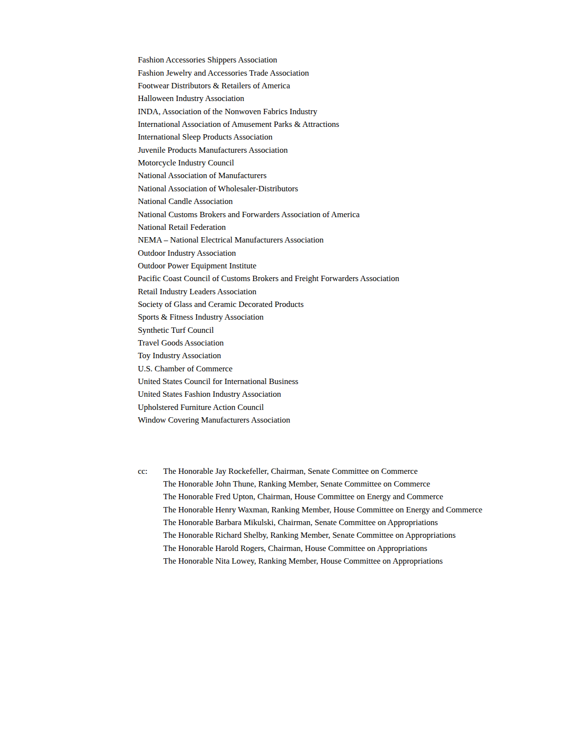Fashion Accessories Shippers Association
Fashion Jewelry and Accessories Trade Association
Footwear Distributors & Retailers of America
Halloween Industry Association
INDA, Association of the Nonwoven Fabrics Industry
International Association of Amusement Parks & Attractions
International Sleep Products Association
Juvenile Products Manufacturers Association
Motorcycle Industry Council
National Association of Manufacturers
National Association of Wholesaler-Distributors
National Candle Association
National Customs Brokers and Forwarders Association of America
National Retail Federation
NEMA – National Electrical Manufacturers Association
Outdoor Industry Association
Outdoor Power Equipment Institute
Pacific Coast Council of Customs Brokers and Freight Forwarders Association
Retail Industry Leaders Association
Society of Glass and Ceramic Decorated Products
Sports & Fitness Industry Association
Synthetic Turf Council
Travel Goods Association
Toy Industry Association
U.S. Chamber of Commerce
United States Council for International Business
United States Fashion Industry Association
Upholstered Furniture Action Council
Window Covering Manufacturers Association
cc:
The Honorable Jay Rockefeller, Chairman, Senate Committee on Commerce
The Honorable John Thune, Ranking Member, Senate Committee on Commerce
The Honorable Fred Upton, Chairman, House Committee on Energy and Commerce
The Honorable Henry Waxman, Ranking Member, House Committee on Energy and Commerce
The Honorable Barbara Mikulski, Chairman, Senate Committee on Appropriations
The Honorable Richard Shelby, Ranking Member, Senate Committee on Appropriations
The Honorable Harold Rogers, Chairman, House Committee on Appropriations
The Honorable Nita Lowey, Ranking Member, House Committee on Appropriations